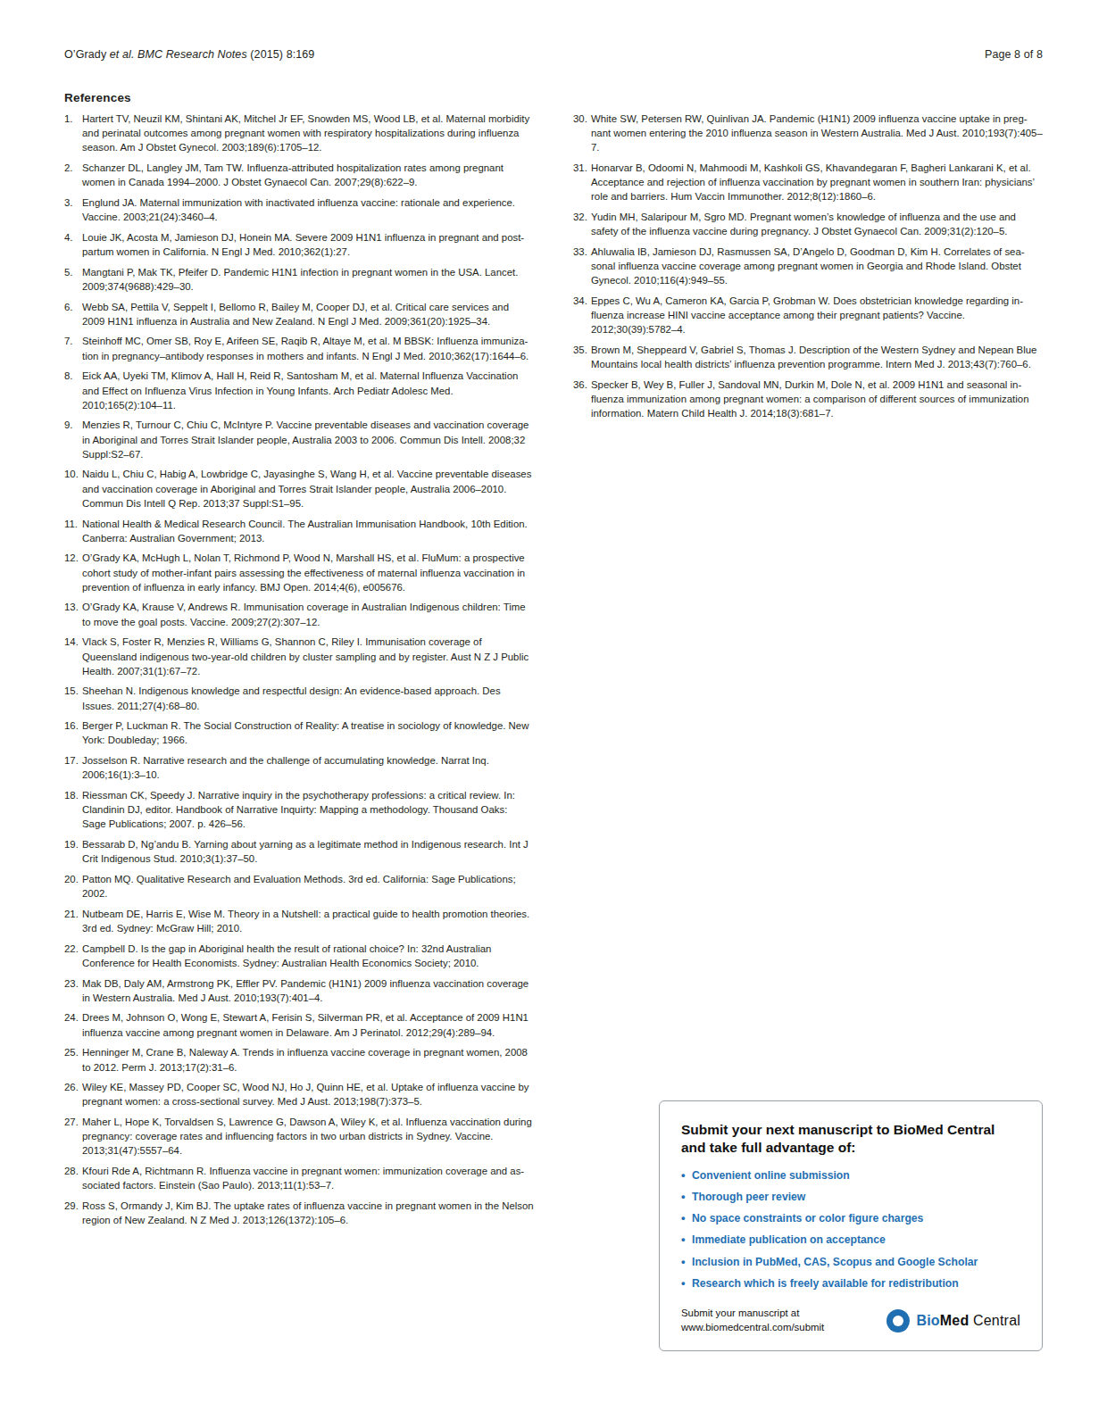O’Grady et al. BMC Research Notes (2015) 8:169
Page 8 of 8
References
Hartert TV, Neuzil KM, Shintani AK, Mitchel Jr EF, Snowden MS, Wood LB, et al. Maternal morbidity and perinatal outcomes among pregnant women with respiratory hospitalizations during influenza season. Am J Obstet Gynecol. 2003;189(6):1705–12.
Schanzer DL, Langley JM, Tam TW. Influenza-attributed hospitalization rates among pregnant women in Canada 1994–2000. J Obstet Gynaecol Can. 2007;29(8):622–9.
Englund JA. Maternal immunization with inactivated influenza vaccine: rationale and experience. Vaccine. 2003;21(24):3460–4.
Louie JK, Acosta M, Jamieson DJ, Honein MA. Severe 2009 H1N1 influenza in pregnant and postpartum women in California. N Engl J Med. 2010;362(1):27.
Mangtani P, Mak TK, Pfeifer D. Pandemic H1N1 infection in pregnant women in the USA. Lancet. 2009;374(9688):429–30.
Webb SA, Pettila V, Seppelt I, Bellomo R, Bailey M, Cooper DJ, et al. Critical care services and 2009 H1N1 influenza in Australia and New Zealand. N Engl J Med. 2009;361(20):1925–34.
Steinhoff MC, Omer SB, Roy E, Arifeen SE, Raqib R, Altaye M, et al. M BBSK: Influenza immunization in pregnancy–antibody responses in mothers and infants. N Engl J Med. 2010;362(17):1644–6.
Eick AA, Uyeki TM, Klimov A, Hall H, Reid R, Santosham M, et al. Maternal Influenza Vaccination and Effect on Influenza Virus Infection in Young Infants. Arch Pediatr Adolesc Med. 2010;165(2):104–11.
Menzies R, Turnour C, Chiu C, McIntyre P. Vaccine preventable diseases and vaccination coverage in Aboriginal and Torres Strait Islander people, Australia 2003 to 2006. Commun Dis Intell. 2008;32 Suppl:S2–67.
Naidu L, Chiu C, Habig A, Lowbridge C, Jayasinghe S, Wang H, et al. Vaccine preventable diseases and vaccination coverage in Aboriginal and Torres Strait Islander people, Australia 2006–2010. Commun Dis Intell Q Rep. 2013;37 Suppl:S1–95.
National Health & Medical Research Council. The Australian Immunisation Handbook, 10th Edition. Canberra: Australian Government; 2013.
O’Grady KA, McHugh L, Nolan T, Richmond P, Wood N, Marshall HS, et al. FluMum: a prospective cohort study of mother-infant pairs assessing the effectiveness of maternal influenza vaccination in prevention of influenza in early infancy. BMJ Open. 2014;4(6), e005676.
O’Grady KA, Krause V, Andrews R. Immunisation coverage in Australian Indigenous children: Time to move the goal posts. Vaccine. 2009;27(2):307–12.
Vlack S, Foster R, Menzies R, Williams G, Shannon C, Riley I. Immunisation coverage of Queensland indigenous two-year-old children by cluster sampling and by register. Aust N Z J Public Health. 2007;31(1):67–72.
Sheehan N. Indigenous knowledge and respectful design: An evidence-based approach. Des Issues. 2011;27(4):68–80.
Berger P, Luckman R. The Social Construction of Reality: A treatise in sociology of knowledge. New York: Doubleday; 1966.
Josselson R. Narrative research and the challenge of accumulating knowledge. Narrat Inq. 2006;16(1):3–10.
Riessman CK, Speedy J. Narrative inquiry in the psychotherapy professions: a critical review. In: Clandinin DJ, editor. Handbook of Narrative Inquirty: Mapping a methodology. Thousand Oaks: Sage Publications; 2007. p. 426–56.
Bessarab D, Ng’andu B. Yarning about yarning as a legitimate method in Indigenous research. Int J Crit Indigenous Stud. 2010;3(1):37–50.
Patton MQ. Qualitative Research and Evaluation Methods. 3rd ed. California: Sage Publications; 2002.
Nutbeam DE, Harris E, Wise M. Theory in a Nutshell: a practical guide to health promotion theories. 3rd ed. Sydney: McGraw Hill; 2010.
Campbell D. Is the gap in Aboriginal health the result of rational choice? In: 32nd Australian Conference for Health Economists. Sydney: Australian Health Economics Society; 2010.
Mak DB, Daly AM, Armstrong PK, Effler PV. Pandemic (H1N1) 2009 influenza vaccination coverage in Western Australia. Med J Aust. 2010;193(7):401–4.
Drees M, Johnson O, Wong E, Stewart A, Ferisin S, Silverman PR, et al. Acceptance of 2009 H1N1 influenza vaccine among pregnant women in Delaware. Am J Perinatol. 2012;29(4):289–94.
Henninger M, Crane B, Naleway A. Trends in influenza vaccine coverage in pregnant women, 2008 to 2012. Perm J. 2013;17(2):31–6.
Wiley KE, Massey PD, Cooper SC, Wood NJ, Ho J, Quinn HE, et al. Uptake of influenza vaccine by pregnant women: a cross-sectional survey. Med J Aust. 2013;198(7):373–5.
Maher L, Hope K, Torvaldsen S, Lawrence G, Dawson A, Wiley K, et al. Influenza vaccination during pregnancy: coverage rates and influencing factors in two urban districts in Sydney. Vaccine. 2013;31(47):5557–64.
Kfouri Rde A, Richtmann R. Influenza vaccine in pregnant women: immunization coverage and associated factors. Einstein (Sao Paulo). 2013;11(1):53–7.
Ross S, Ormandy J, Kim BJ. The uptake rates of influenza vaccine in pregnant women in the Nelson region of New Zealand. N Z Med J. 2013;126(1372):105–6.
White SW, Petersen RW, Quinlivan JA. Pandemic (H1N1) 2009 influenza vaccine uptake in pregnant women entering the 2010 influenza season in Western Australia. Med J Aust. 2010;193(7):405–7.
Honarvar B, Odoomi N, Mahmoodi M, Kashkoli GS, Khavandegaran F, Bagheri Lankarani K, et al. Acceptance and rejection of influenza vaccination by pregnant women in southern Iran: physicians’ role and barriers. Hum Vaccin Immunother. 2012;8(12):1860–6.
Yudin MH, Salaripour M, Sgro MD. Pregnant women’s knowledge of influenza and the use and safety of the influenza vaccine during pregnancy. J Obstet Gynaecol Can. 2009;31(2):120–5.
Ahluwalia IB, Jamieson DJ, Rasmussen SA, D’Angelo D, Goodman D, Kim H. Correlates of seasonal influenza vaccine coverage among pregnant women in Georgia and Rhode Island. Obstet Gynecol. 2010;116(4):949–55.
Eppes C, Wu A, Cameron KA, Garcia P, Grobman W. Does obstetrician knowledge regarding influenza increase HINI vaccine acceptance among their pregnant patients? Vaccine. 2012;30(39):5782–4.
Brown M, Sheppeard V, Gabriel S, Thomas J. Description of the Western Sydney and Nepean Blue Mountains local health districts’ influenza prevention programme. Intern Med J. 2013;43(7):760–6.
Specker B, Wey B, Fuller J, Sandoval MN, Durkin M, Dole N, et al. 2009 H1N1 and seasonal influenza immunization among pregnant women: a comparison of different sources of immunization information. Matern Child Health J. 2014;18(3):681–7.
Submit your next manuscript to BioMed Central
and take full advantage of:
Convenient online submission
Thorough peer review
No space constraints or color figure charges
Immediate publication on acceptance
Inclusion in PubMed, CAS, Scopus and Google Scholar
Research which is freely available for redistribution
Submit your manuscript at www.biomedcentral.com/submit
Bio Med Central